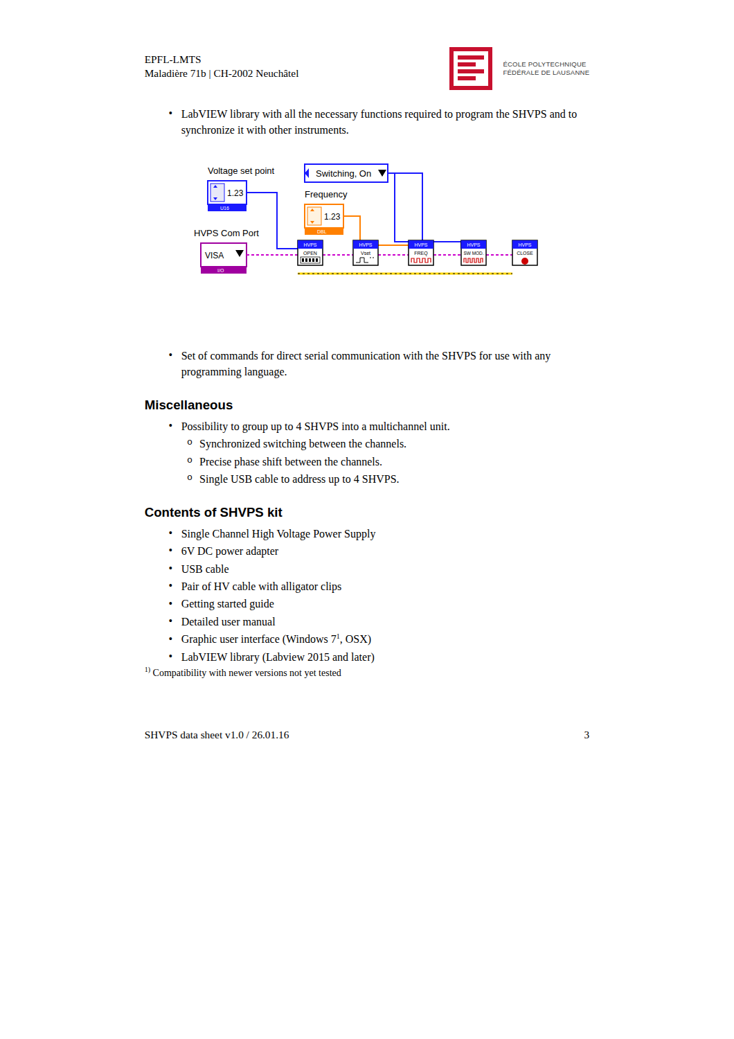EPFL-LMTS
Maladière 71b | CH-2002 Neuchâtel
ÉCOLE POLYTECHNIQUE
FÉDÉRALE DE LAUSANNE
LabVIEW library with all the necessary functions required to program the SHVPS and to synchronize it with other instruments.
Voltage set point 1.23 U16 Switching, On Frequency 1.23 DBL HVPS Com Port VISA I/O HVPS OPEN HVPS Vset HVPS FREQ HVPS SW MOD. HVPS CLOSE
Set of commands for direct serial communication with the SHVPS for use with any programming language.
Miscellaneous
Possibility to group up to 4 SHVPS into a multichannel unit.
Synchronized switching between the channels.
Precise phase shift between the channels.
Single USB cable to address up to 4 SHVPS.
Contents of SHVPS kit
Single Channel High Voltage Power Supply
6V DC power adapter
USB cable
Pair of HV cable with alligator clips
Getting started guide
Detailed user manual
Graphic user interface (Windows 71, OSX)
LabVIEW library (Labview 2015 and later)
1) Compatibility with newer versions not yet tested
SHVPS data sheet v1.0 / 26.01.16 3